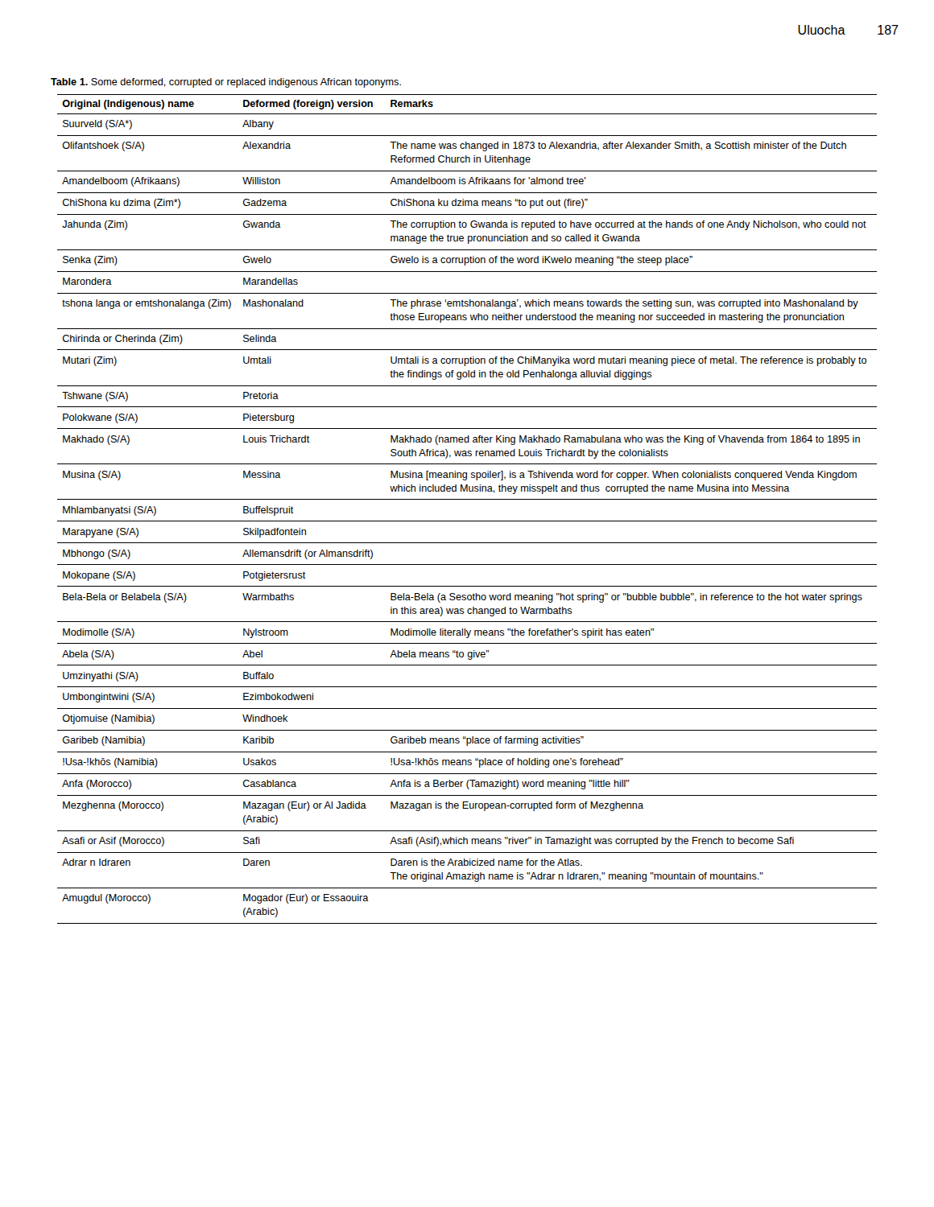Uluocha 187
Table 1. Some deformed, corrupted or replaced indigenous African toponyms.
| Original (Indigenous) name | Deformed (foreign) version | Remarks |
| --- | --- | --- |
| Suurveld (S/A*) | Albany | |
| Olifantshoek (S/A) | Alexandria | The name was changed in 1873 to Alexandria, after Alexander Smith, a Scottish minister of the Dutch Reformed Church in Uitenhage |
| Amandelboom (Afrikaans) | Williston | Amandelboom is Afrikaans for 'almond tree' |
| ChiShona ku dzima (Zim*) | Gadzema | ChiShona ku dzima means “to put out (fire)” |
| Jahunda (Zim) | Gwanda | The corruption to Gwanda is reputed to have occurred at the hands of one Andy Nicholson, who could not manage the true pronunciation and so called it Gwanda |
| Senka (Zim) | Gwelo | Gwelo is a corruption of the word iKwelo meaning “the steep place” |
| Marondera | Marandellas | |
| tshona langa or emtshonalanga (Zim) | Mashonaland | The phrase ‘emtshonalanga’, which means towards the setting sun, was corrupted into Mashonaland by those Europeans who neither understood the meaning nor succeeded in mastering the pronunciation |
| Chirinda or Cherinda (Zim) | Selinda | |
| Mutari (Zim) | Umtali | Umtali is a corruption of the ChiManyika word mutari meaning piece of metal. The reference is probably to the findings of gold in the old Penhalonga alluvial diggings |
| Tshwane (S/A) | Pretoria | |
| Polokwane (S/A) | Pietersburg | |
| Makhado (S/A) | Louis Trichardt | Makhado (named after King Makhado Ramabulana who was the King of Vhavenda from 1864 to 1895 in South Africa), was renamed Louis Trichardt by the colonialists |
| Musina (S/A) | Messina | Musina [meaning spoiler], is a Tshivenda word for copper. When colonialists conquered Venda Kingdom which included Musina, they misspelt and thus corrupted the name Musina into Messina |
| Mhlambanyatsi (S/A) | Buffelspruit | |
| Marapyane (S/A) | Skilpadfontein | |
| Mbhongo (S/A) | Allemansdrift (or Almansdrift) | |
| Mokopane (S/A) | Potgietersrust | |
| Bela-Bela or Belabela (S/A) | Warmbaths | Bela-Bela (a Sesotho word meaning "hot spring" or "bubble bubble", in reference to the hot water springs in this area) was changed to Warmbaths |
| Modimolle (S/A) | Nylstroom | Modimolle literally means "the forefather's spirit has eaten" |
| Abela (S/A) | Abel | Abela means “to give” |
| Umzinyathi (S/A) | Buffalo | |
| Umbongintwini (S/A) | Ezimbokodweni | |
| Otjomuise (Namibia) | Windhoek | |
| Garibeb (Namibia) | Karibib | Garibeb means “place of farming activities” |
| !Usa-!khōs (Namibia) | Usakos | !Usa-!khōs means “place of holding one’s forehead” |
| Anfa (Morocco) | Casablanca | Anfa is a Berber (Tamazight) word meaning "little hill" |
| Mezghenna (Morocco) | Mazagan (Eur) or Al Jadida (Arabic) | Mazagan is the European-corrupted form of Mezghenna |
| Asafi or Asif (Morocco) | Safi | Asafi (Asif),which means "river" in Tamazight was corrupted by the French to become Safi |
| Adrar n Idraren | Daren | Daren is the Arabicized name for the Atlas. The original Amazigh name is "Adrar n Idraren," meaning "mountain of mountains." |
| Amugdul (Morocco) | Mogador (Eur) or Essaouira (Arabic) | |